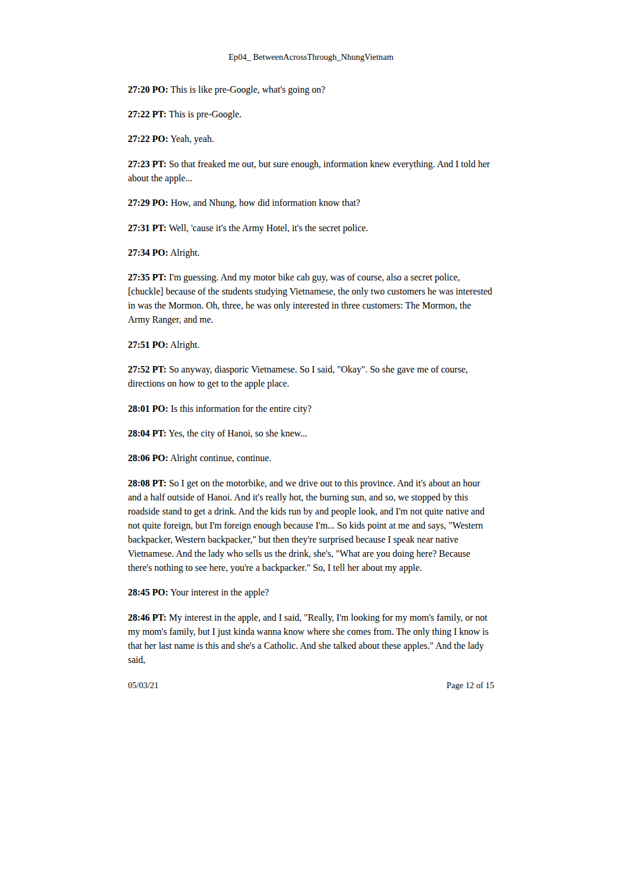Ep04_ BetweenAcrossThrough_NhungVietnam
27:20 PO: This is like pre-Google, what's going on?
27:22 PT: This is pre-Google.
27:22 PO: Yeah, yeah.
27:23 PT: So that freaked me out, but sure enough, information knew everything. And I told her about the apple...
27:29 PO: How, and Nhung, how did information know that?
27:31 PT: Well, 'cause it's the Army Hotel, it's the secret police.
27:34 PO: Alright.
27:35 PT: I'm guessing. And my motor bike cab guy, was of course, also a secret police, [chuckle] because of the students studying Vietnamese, the only two customers he was interested in was the Mormon. Oh, three, he was only interested in three customers: The Mormon, the Army Ranger, and me.
27:51 PO: Alright.
27:52 PT: So anyway, diasporic Vietnamese. So I said, "Okay". So she gave me of course, directions on how to get to the apple place.
28:01 PO: Is this information for the entire city?
28:04 PT: Yes, the city of Hanoi, so she knew...
28:06 PO: Alright continue, continue.
28:08 PT: So I get on the motorbike, and we drive out to this province. And it's about an hour and a half outside of Hanoi. And it's really hot, the burning sun, and so, we stopped by this roadside stand to get a drink. And the kids run by and people look, and I'm not quite native and not quite foreign, but I'm foreign enough because I'm... So kids point at me and says, "Western backpacker, Western backpacker," but then they're surprised because I speak near native Vietnamese. And the lady who sells us the drink, she's, "What are you doing here? Because there's nothing to see here, you're a backpacker." So, I tell her about my apple.
28:45 PO: Your interest in the apple?
28:46 PT: My interest in the apple, and I said, "Really, I'm looking for my mom's family, or not my mom's family, but I just kinda wanna know where she comes from. The only thing I know is that her last name is this and she's a Catholic. And she talked about these apples." And the lady said,
05/03/21 Page 12 of 15